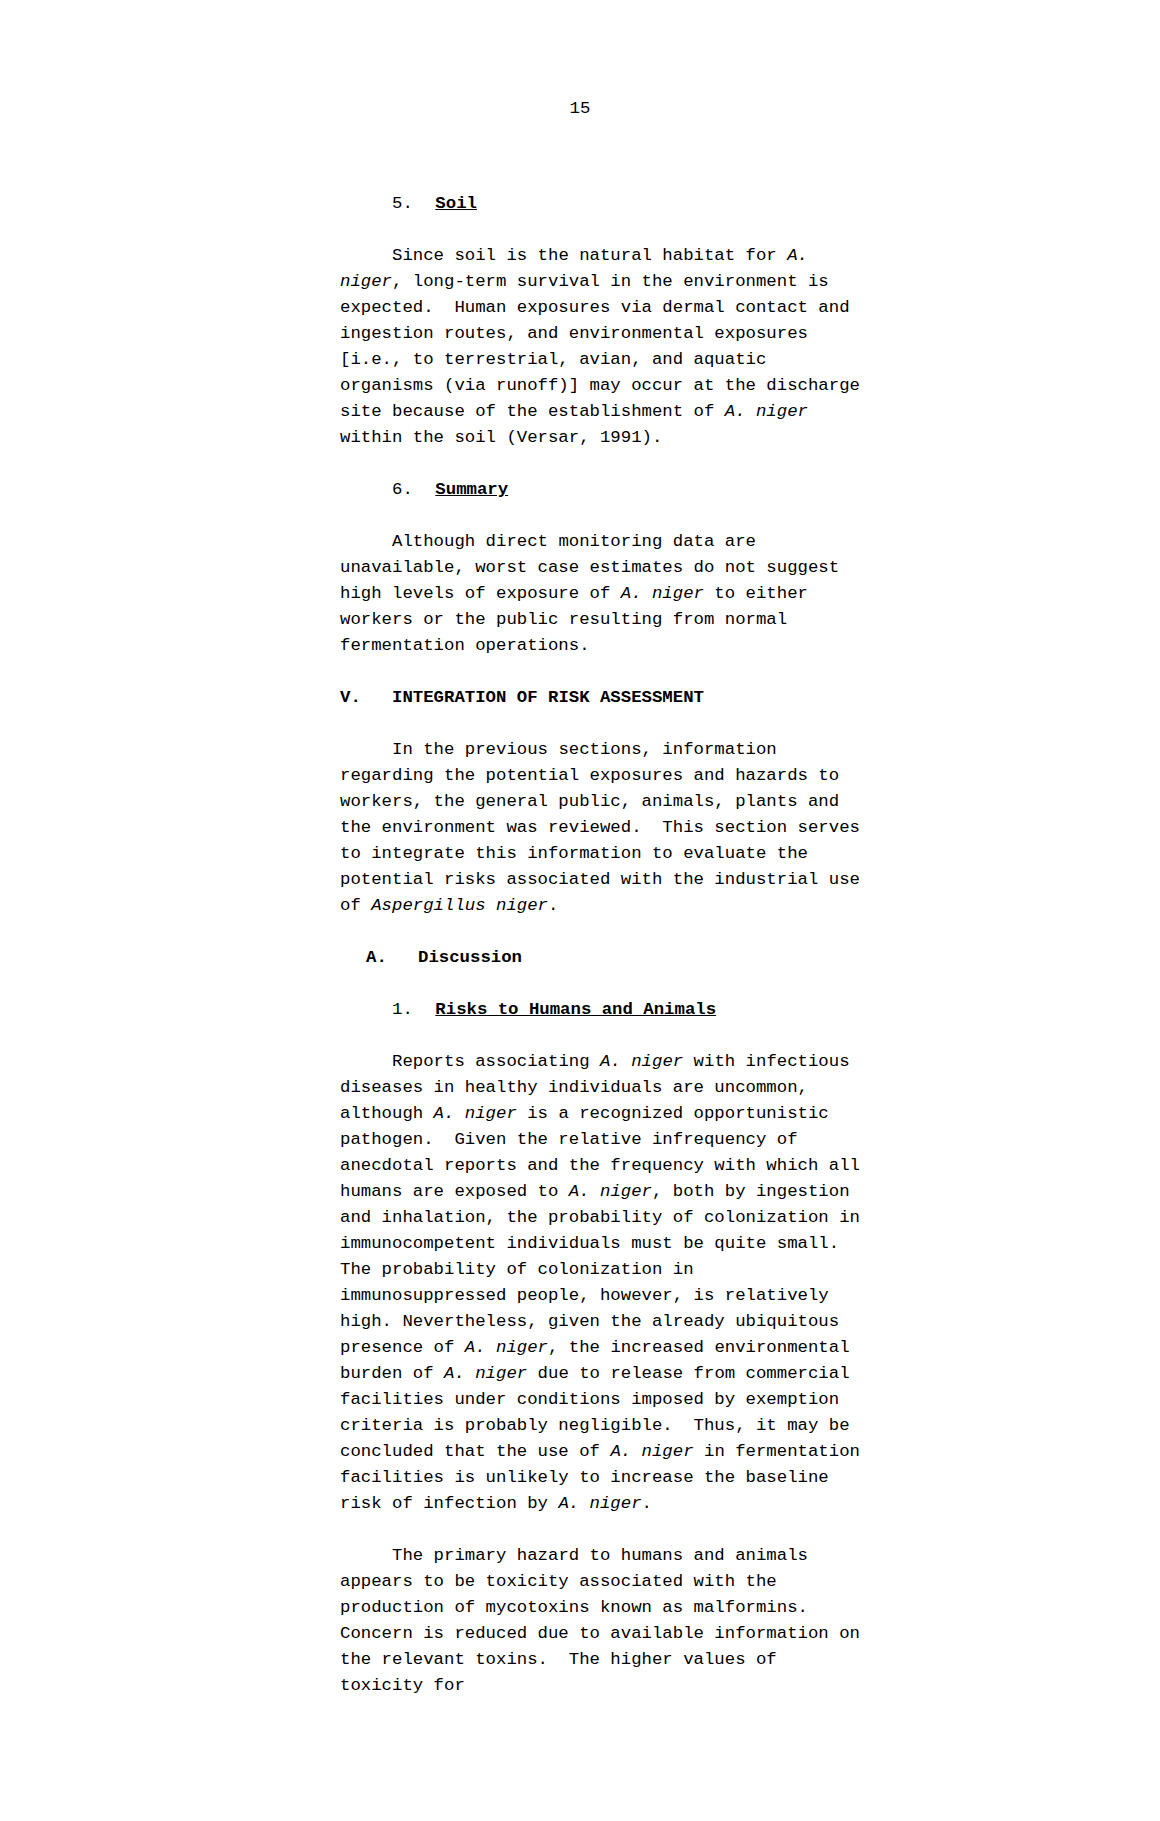15
5. Soil
Since soil is the natural habitat for A. niger, long-term survival in the environment is expected. Human exposures via dermal contact and ingestion routes, and environmental exposures [i.e., to terrestrial, avian, and aquatic organisms (via runoff)] may occur at the discharge site because of the establishment of A. niger within the soil (Versar, 1991).
6. Summary
Although direct monitoring data are unavailable, worst case estimates do not suggest high levels of exposure of A. niger to either workers or the public resulting from normal fermentation operations.
V. INTEGRATION OF RISK ASSESSMENT
In the previous sections, information regarding the potential exposures and hazards to workers, the general public, animals, plants and the environment was reviewed. This section serves to integrate this information to evaluate the potential risks associated with the industrial use of Aspergillus niger.
A. Discussion
1. Risks to Humans and Animals
Reports associating A. niger with infectious diseases in healthy individuals are uncommon, although A. niger is a recognized opportunistic pathogen. Given the relative infrequency of anecdotal reports and the frequency with which all humans are exposed to A. niger, both by ingestion and inhalation, the probability of colonization in immunocompetent individuals must be quite small. The probability of colonization in immunosuppressed people, however, is relatively high. Nevertheless, given the already ubiquitous presence of A. niger, the increased environmental burden of A. niger due to release from commercial facilities under conditions imposed by exemption criteria is probably negligible. Thus, it may be concluded that the use of A. niger in fermentation facilities is unlikely to increase the baseline risk of infection by A. niger.
The primary hazard to humans and animals appears to be toxicity associated with the production of mycotoxins known as malformins. Concern is reduced due to available information on the relevant toxins. The higher values of toxicity for